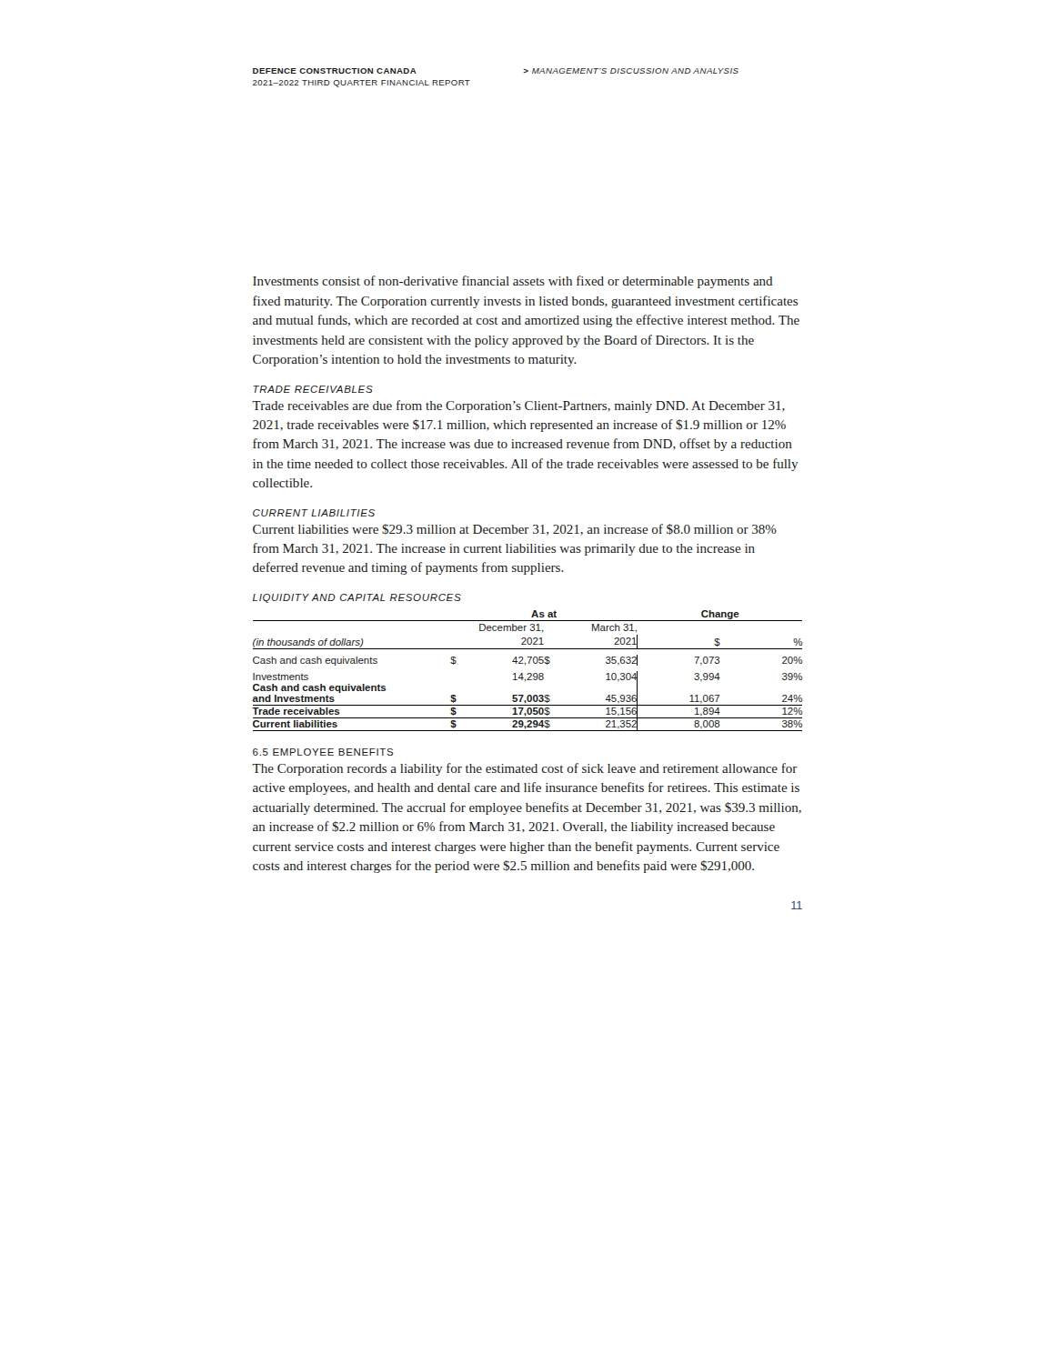DEFENCE CONSTRUCTION CANADA
2021–2022 THIRD QUARTER FINANCIAL REPORT
>MANAGEMENT’S DISCUSSION AND ANALYSIS
Investments consist of non-derivative financial assets with fixed or determinable payments and fixed maturity. The Corporation currently invests in listed bonds, guaranteed investment certificates and mutual funds, which are recorded at cost and amortized using the effective interest method. The investments held are consistent with the policy approved by the Board of Directors. It is the Corporation’s intention to hold the investments to maturity.
TRADE RECEIVABLES
Trade receivables are due from the Corporation’s Client-Partners, mainly DND. At December 31, 2021, trade receivables were $17.1 million, which represented an increase of $1.9 million or 12% from March 31, 2021. The increase was due to increased revenue from DND, offset by a reduction in the time needed to collect those receivables. All of the trade receivables were assessed to be fully collectible.
CURRENT LIABILITIES
Current liabilities were $29.3 million at December 31, 2021, an increase of $8.0 million or 38% from March 31, 2021. The increase in current liabilities was primarily due to the increase in deferred revenue and timing of payments from suppliers.
LIQUIDITY AND CAPITAL RESOURCES
| | As at | Change |
| | December 31, | March 31, | | |
| (in thousands of dollars) | 2021 | 2021 | $ | % |
| Cash and cash equivalents | $ | 42,705 | $ | 35,632 | 7,073 | 20% |
| Investments | | 14,298 | | 10,304 | 3,994 | 39% |
| Cash and cash equivalents | | | | | | |
| and Investments | $ | 57,003 | $ | 45,936 | 11,067 | 24% |
| Trade receivables | $ | 17,050 | $ | 15,156 | 1,894 | 12% |
| Current liabilities | $ | 29,294 | $ | 21,352 | 8,008 | 38% |
6.5 EMPLOYEE BENEFITS
The Corporation records a liability for the estimated cost of sick leave and retirement allowance for active employees, and health and dental care and life insurance benefits for retirees. This estimate is actuarially determined. The accrual for employee benefits at December 31, 2021, was $39.3 million, an increase of $2.2 million or 6% from March 31, 2021. Overall, the liability increased because current service costs and interest charges were higher than the benefit payments. Current service costs and interest charges for the period were $2.5 million and benefits paid were $291,000.
11